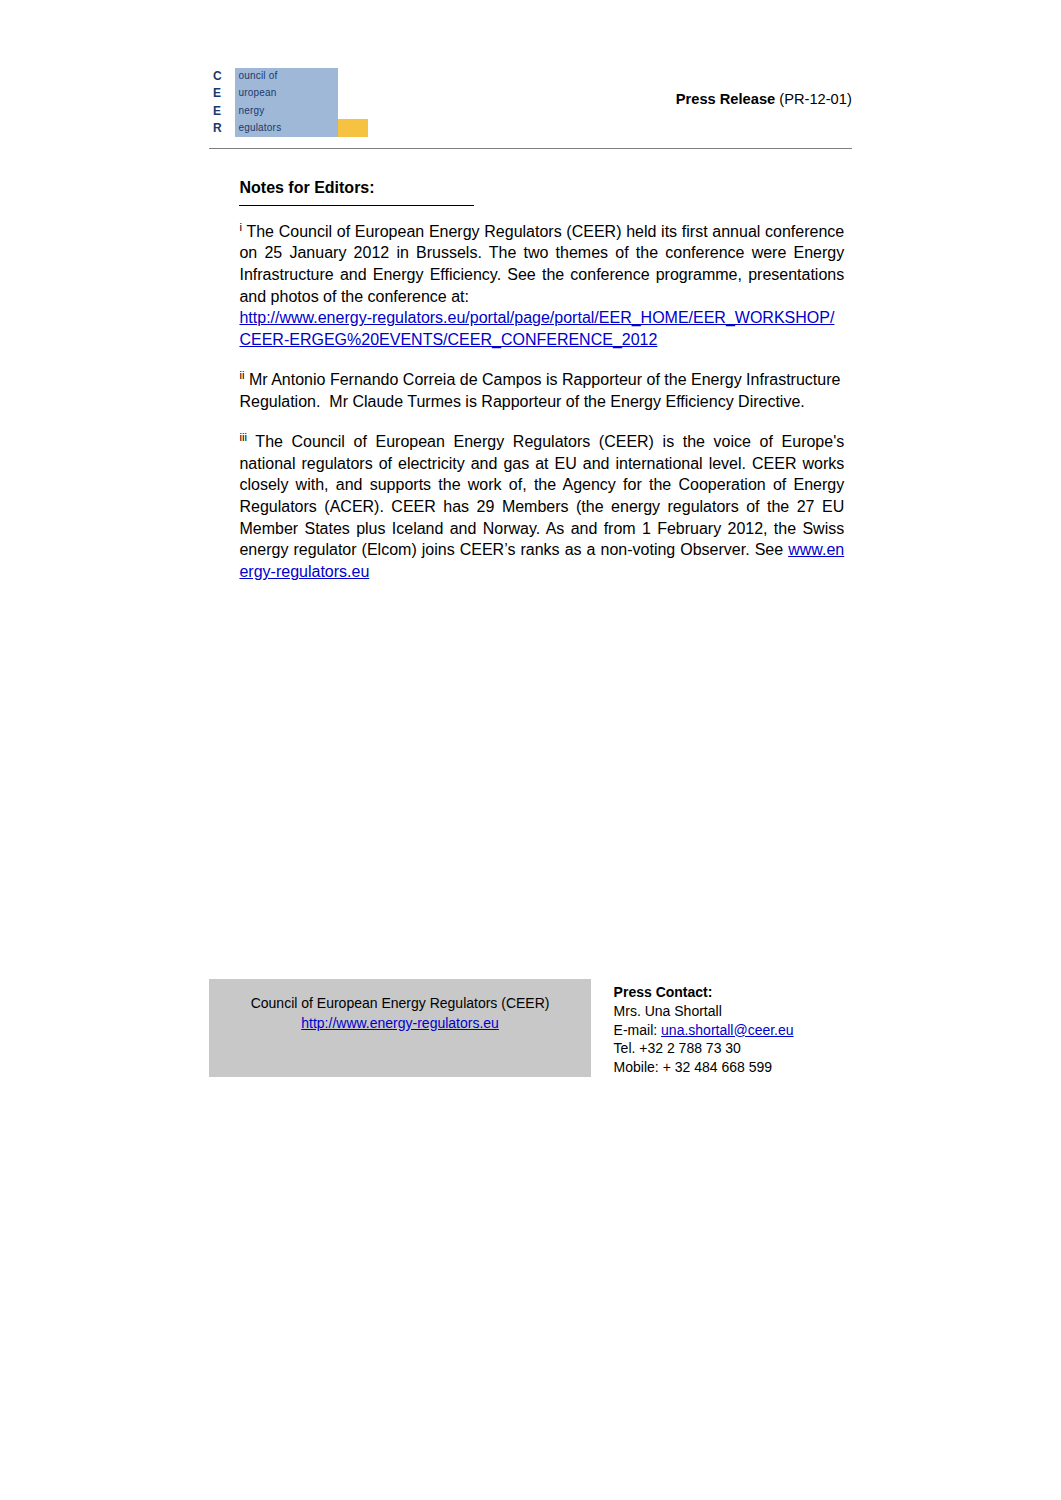| C | ouncil of | |
| E | uropean | |
| E | nergy | |
| R | egulators | |
Press Release (PR-12-01)
Notes for Editors:
i The Council of European Energy Regulators (CEER) held its first annual conference on 25 January 2012 in Brussels. The two themes of the conference were Energy Infrastructure and Energy Efficiency. See the conference programme, presentations and photos of the conference at:
http://www.energy-regulators.eu/portal/page/portal/EER_HOME/EER_WORKSHOP/CEER-ERGEG%20EVENTS/CEER_CONFERENCE_2012
ii Mr Antonio Fernando Correia de Campos is Rapporteur of the Energy Infrastructure Regulation. Mr Claude Turmes is Rapporteur of the Energy Efficiency Directive.
iii The Council of European Energy Regulators (CEER) is the voice of Europe's national regulators of electricity and gas at EU and international level. CEER works closely with, and supports the work of, the Agency for the Cooperation of Energy Regulators (ACER). CEER has 29 Members (the energy regulators of the 27 EU Member States plus Iceland and Norway. As and from 1 February 2012, the Swiss energy regulator (Elcom) joins CEER’s ranks as a non-voting Observer. See www.energy-regulators.eu
Council of European Energy Regulators (CEER)
http://www.energy-regulators.eu
Press Contact:
Mrs. Una Shortall
E-mail: una.shortall@ceer.eu
Tel. +32 2 788 73 30
Mobile: + 32 484 668 599